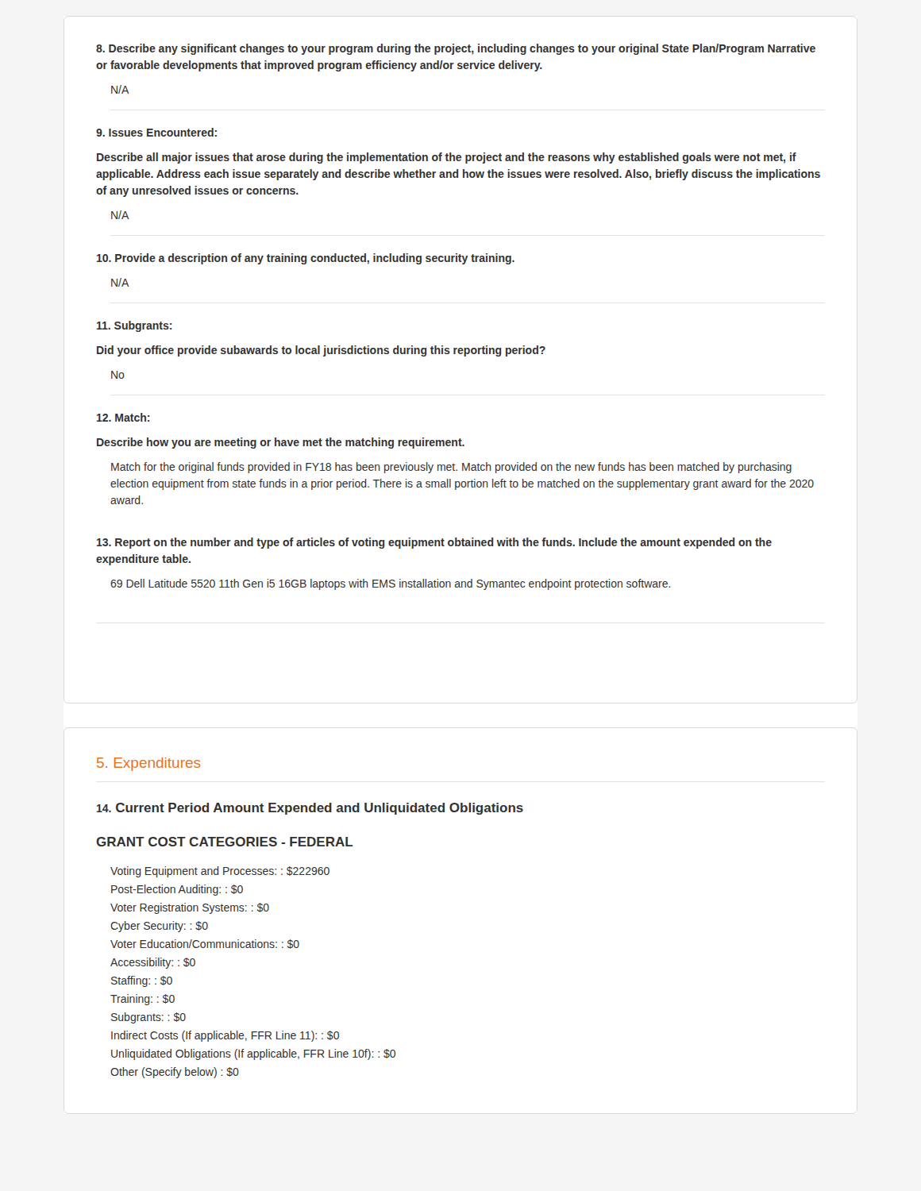8. Describe any significant changes to your program during the project, including changes to your original State Plan/Program Narrative or favorable developments that improved program efficiency and/or service delivery.
N/A
9. Issues Encountered:
Describe all major issues that arose during the implementation of the project and the reasons why established goals were not met, if applicable. Address each issue separately and describe whether and how the issues were resolved. Also, briefly discuss the implications of any unresolved issues or concerns.
N/A
10. Provide a description of any training conducted, including security training.
N/A
11. Subgrants:
Did your office provide subawards to local jurisdictions during this reporting period?
No
12. Match:
Describe how you are meeting or have met the matching requirement.
Match for the original funds provided in FY18 has been previously met. Match provided on the new funds has been matched by purchasing election equipment from state funds in a prior period. There is a small portion left to be matched on the supplementary grant award for the 2020 award.
13. Report on the number and type of articles of voting equipment obtained with the funds. Include the amount expended on the expenditure table.
69 Dell Latitude 5520 11th Gen i5 16GB laptops with EMS installation and Symantec endpoint protection software.
5. Expenditures
14. Current Period Amount Expended and Unliquidated Obligations
GRANT COST CATEGORIES - FEDERAL
Voting Equipment and Processes: : $222960
Post-Election Auditing: : $0
Voter Registration Systems: : $0
Cyber Security: : $0
Voter Education/Communications: : $0
Accessibility: : $0
Staffing: : $0
Training: : $0
Subgrants: : $0
Indirect Costs (If applicable, FFR Line 11): : $0
Unliquidated Obligations (If applicable, FFR Line 10f): : $0
Other (Specify below) : $0